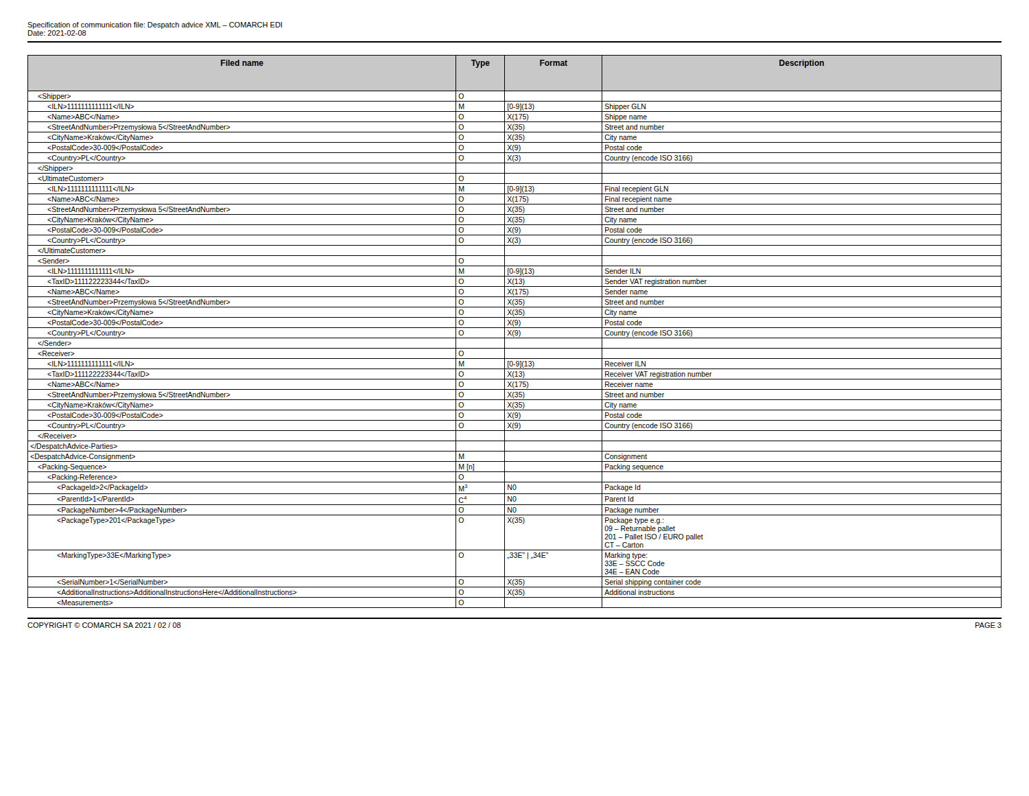Specification of communication file: Despatch advice XML – COMARCH EDI
Date: 2021-02-08
| Filed name | Type | Format | Description |
| --- | --- | --- | --- |
| <Shipper> | O | | |
| <ILN>1111111111111</ILN> | M | [0-9](13) | Shipper GLN |
| <Name>ABC</Name> | O | X(175) | Shippe name |
| <StreetAndNumber>Przemysłowa 5</StreetAndNumber> | O | X(35) | Street and number |
| <CityName>Kraków</CityName> | O | X(35) | City name |
| <PostalCode>30-009</PostalCode> | O | X(9) | Postal code |
| <Country>PL</Country> | O | X(3) | Country (encode ISO 3166) |
| </Shipper> | | | |
| <UltimateCustomer> | O | | |
| <ILN>1111111111111</ILN> | M | [0-9](13) | Final recepient GLN |
| <Name>ABC</Name> | O | X(175) | Final recepient name |
| <StreetAndNumber>Przemysłowa 5</StreetAndNumber> | O | X(35) | Street and number |
| <CityName>Kraków</CityName> | O | X(35) | City name |
| <PostalCode>30-009</PostalCode> | O | X(9) | Postal code |
| <Country>PL</Country> | O | X(3) | Country (encode ISO 3166) |
| </UltimateCustomer> | | | |
| <Sender> | O | | |
| <ILN>1111111111111</ILN> | M | [0-9](13) | Sender ILN |
| <TaxID>111122223344</TaxID> | O | X(13) | Sender VAT registration number |
| <Name>ABC</Name> | O | X(175) | Sender name |
| <StreetAndNumber>Przemysłowa 5</StreetAndNumber> | O | X(35) | Street and number |
| <CityName>Kraków</CityName> | O | X(35) | City name |
| <PostalCode>30-009</PostalCode> | O | X(9) | Postal code |
| <Country>PL</Country> | O | X(9) | Country (encode ISO 3166) |
| </Sender> | | | |
| <Receiver> | O | | |
| <ILN>1111111111111</ILN> | M | [0-9](13) | Receiver ILN |
| <TaxID>111122223344</TaxID> | O | X(13) | Receiver VAT registration number |
| <Name>ABC</Name> | O | X(175) | Receiver name |
| <StreetAndNumber>Przemysłowa 5</StreetAndNumber> | O | X(35) | Street and number |
| <CityName>Kraków</CityName> | O | X(35) | City name |
| <PostalCode>30-009</PostalCode> | O | X(9) | Postal code |
| <Country>PL</Country> | O | X(9) | Country (encode ISO 3166) |
| </Receiver> | | | |
| </DespatchAdvice-Parties> | | | |
| <DespatchAdvice-Consignment> | M | | Consignment |
| <Packing-Sequence> | M [n] | | Packing sequence |
| <Packing-Reference> | O | | |
| <PackageId>2</PackageId> | M 3 | N0 | Package Id |
| <ParentId>1</ParentId> | C 4 | N0 | Parent Id |
| <PackageNumber>4</PackageNumber> | O | N0 | Package number |
| <PackageType>201</PackageType> | O | X(35) | Package type e.g.: 09 – Returnable pallet 201 – Pallet ISO / EURO pallet CT – Carton |
| <MarkingType>33E</MarkingType> | O | „33E” / „34E” | Marking type: 33E – SSCC Code 34E – EAN Code |
| <SerialNumber>1</SerialNumber> | O | X(35) | Serial shipping container code |
| <AdditionalInstructions>AdditionalInstructionsHere</AdditionalInstructions> | O | X(35) | Additional instructions |
| <Measurements> | O | | |
COPYRIGHT © COMARCH SA 2021 / 02 / 08 PAGE 3